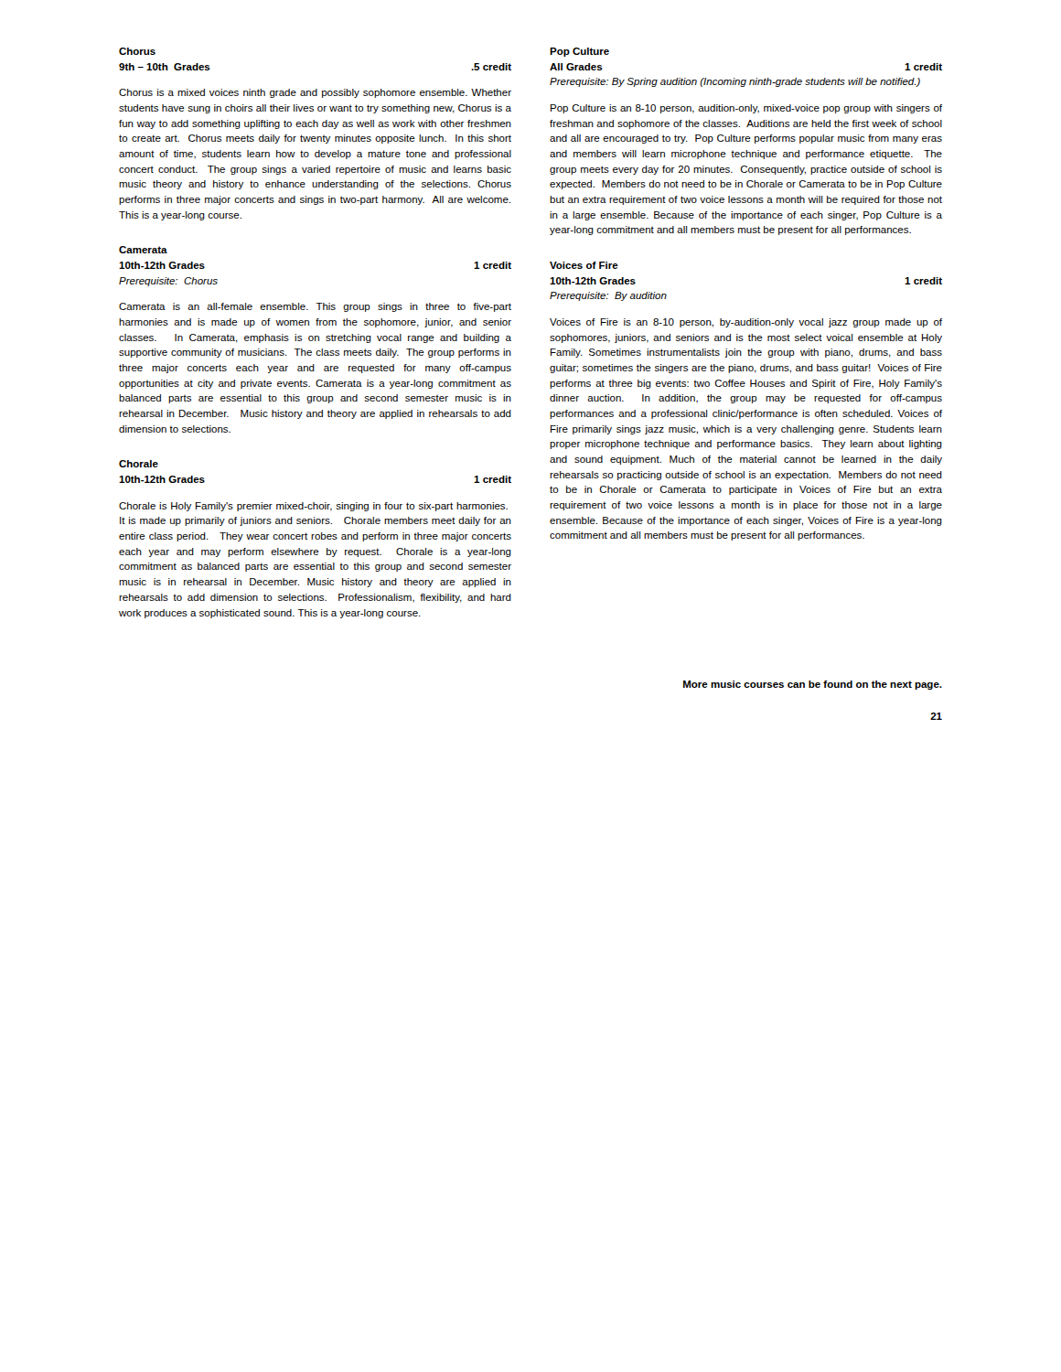Chorus
9th – 10th Grades.5 credit
Chorus is a mixed voices ninth grade and possibly sophomore ensemble. Whether students have sung in choirs all their lives or want to try something new, Chorus is a fun way to add something uplifting to each day as well as work with other freshmen to create art. Chorus meets daily for twenty minutes opposite lunch. In this short amount of time, students learn how to develop a mature tone and professional concert conduct. The group sings a varied repertoire of music and learns basic music theory and history to enhance understanding of the selections. Chorus performs in three major concerts and sings in two-part harmony. All are welcome. This is a year-long course.
Camerata
10th-12th Grades 1 credit
Prerequisite: Chorus
Camerata is an all-female ensemble. This group sings in three to five-part harmonies and is made up of women from the sophomore, junior, and senior classes. In Camerata, emphasis is on stretching vocal range and building a supportive community of musicians. The class meets daily. The group performs in three major concerts each year and are requested for many off-campus opportunities at city and private events. Camerata is a year-long commitment as balanced parts are essential to this group and second semester music is in rehearsal in December. Music history and theory are applied in rehearsals to add dimension to selections.
Chorale
10th-12th Grades 1 credit
Chorale is Holy Family's premier mixed-choir, singing in four to six-part harmonies. It is made up primarily of juniors and seniors. Chorale members meet daily for an entire class period. They wear concert robes and perform in three major concerts each year and may perform elsewhere by request. Chorale is a year-long commitment as balanced parts are essential to this group and second semester music is in rehearsal in December. Music history and theory are applied in rehearsals to add dimension to selections. Professionalism, flexibility, and hard work produces a sophisticated sound. This is a year-long course.
Pop Culture
All Grades 1 credit
Prerequisite: By Spring audition (Incoming ninth-grade students will be notified.)
Pop Culture is an 8-10 person, audition-only, mixed-voice pop group with singers of freshman and sophomore of the classes. Auditions are held the first week of school and all are encouraged to try. Pop Culture performs popular music from many eras and members will learn microphone technique and performance etiquette. The group meets every day for 20 minutes. Consequently, practice outside of school is expected. Members do not need to be in Chorale or Camerata to be in Pop Culture but an extra requirement of two voice lessons a month will be required for those not in a large ensemble. Because of the importance of each singer, Pop Culture is a year-long commitment and all members must be present for all performances.
Voices of Fire
10th-12th Grades 1 credit
Prerequisite: By audition
Voices of Fire is an 8-10 person, by-audition-only vocal jazz group made up of sophomores, juniors, and seniors and is the most select voical ensemble at Holy Family. Sometimes instrumentalists join the group with piano, drums, and bass guitar; sometimes the singers are the piano, drums, and bass guitar! Voices of Fire performs at three big events: two Coffee Houses and Spirit of Fire, Holy Family's dinner auction. In addition, the group may be requested for off-campus performances and a professional clinic/performance is often scheduled. Voices of Fire primarily sings jazz music, which is a very challenging genre. Students learn proper microphone technique and performance basics. They learn about lighting and sound equipment. Much of the material cannot be learned in the daily rehearsals so practicing outside of school is an expectation. Members do not need to be in Chorale or Camerata to participate in Voices of Fire but an extra requirement of two voice lessons a month is in place for those not in a large ensemble. Because of the importance of each singer, Voices of Fire is a year-long commitment and all members must be present for all performances.
More music courses can be found on the next page.
21